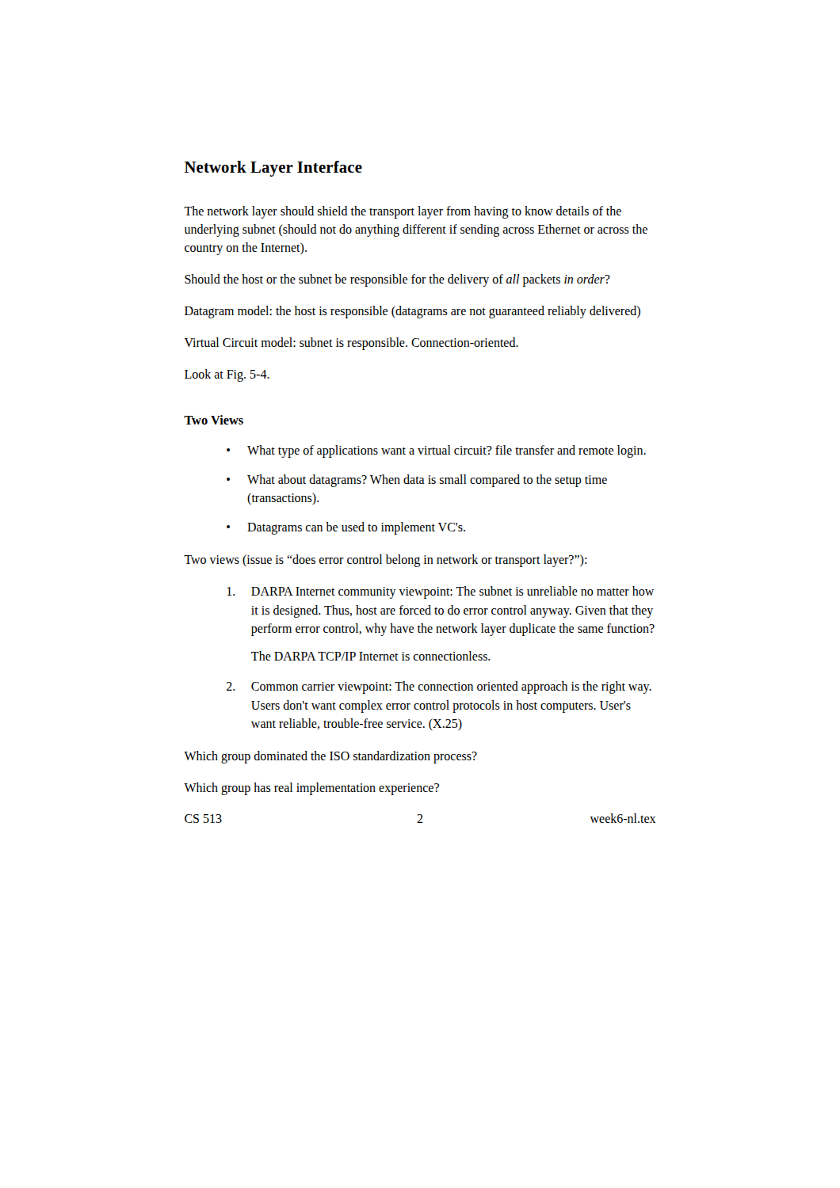Network Layer Interface
The network layer should shield the transport layer from having to know details of the underlying subnet (should not do anything different if sending across Ethernet or across the country on the Internet).
Should the host or the subnet be responsible for the delivery of all packets in order?
Datagram model: the host is responsible (datagrams are not guaranteed reliably delivered)
Virtual Circuit model: subnet is responsible. Connection-oriented.
Look at Fig. 5-4.
Two Views
What type of applications want a virtual circuit? file transfer and remote login.
What about datagrams? When data is small compared to the setup time (transactions).
Datagrams can be used to implement VC's.
Two views (issue is “does error control belong in network or transport layer?”):
DARPA Internet community viewpoint: The subnet is unreliable no matter how it is designed. Thus, host are forced to do error control anyway. Given that they perform error control, why have the network layer duplicate the same function?
The DARPA TCP/IP Internet is connectionless.
Common carrier viewpoint: The connection oriented approach is the right way. Users don't want complex error control protocols in host computers. User's want reliable, trouble-free service. (X.25)
Which group dominated the ISO standardization process?
Which group has real implementation experience?
CS 513 2 week6-nl.tex